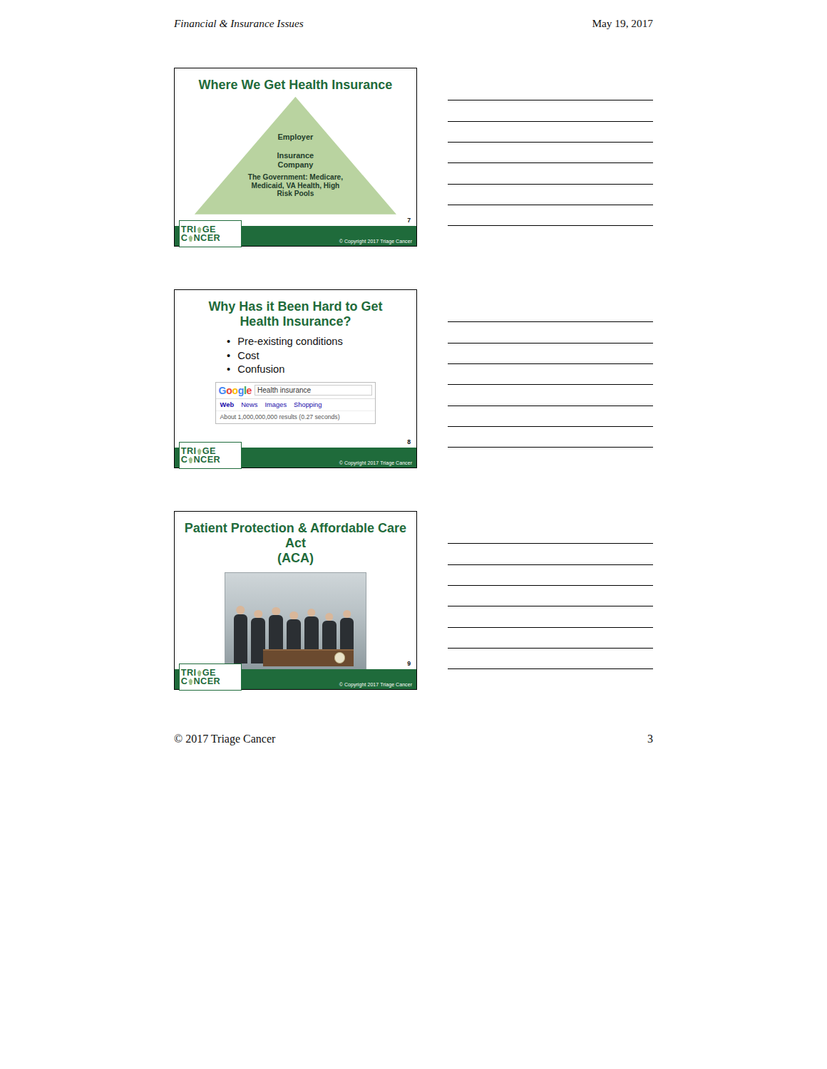Financial & Insurance Issues
May 19, 2017
Where We Get Health Insurance
Employer
Insurance
Company
The Government: Medicare,
Medicaid, VA Health, High
Risk Pools
7
TRI GE C NCER
© Copyright 2017 Triage Cancer
Why Has it Been Hard to Get
Health Insurance?
Pre-existing conditions
Cost
Confusion
Google
Health insurance
Web News Images Shopping
About 1,000,000,000 results (0.27 seconds)
8
TRI GE C NCER
© Copyright 2017 Triage Cancer
Patient Protection & Affordable Care Act
(ACA)
Signed into law on March 23, 2010
9
TRI GE C NCER
© Copyright 2017 Triage Cancer
© 2017 Triage Cancer
3